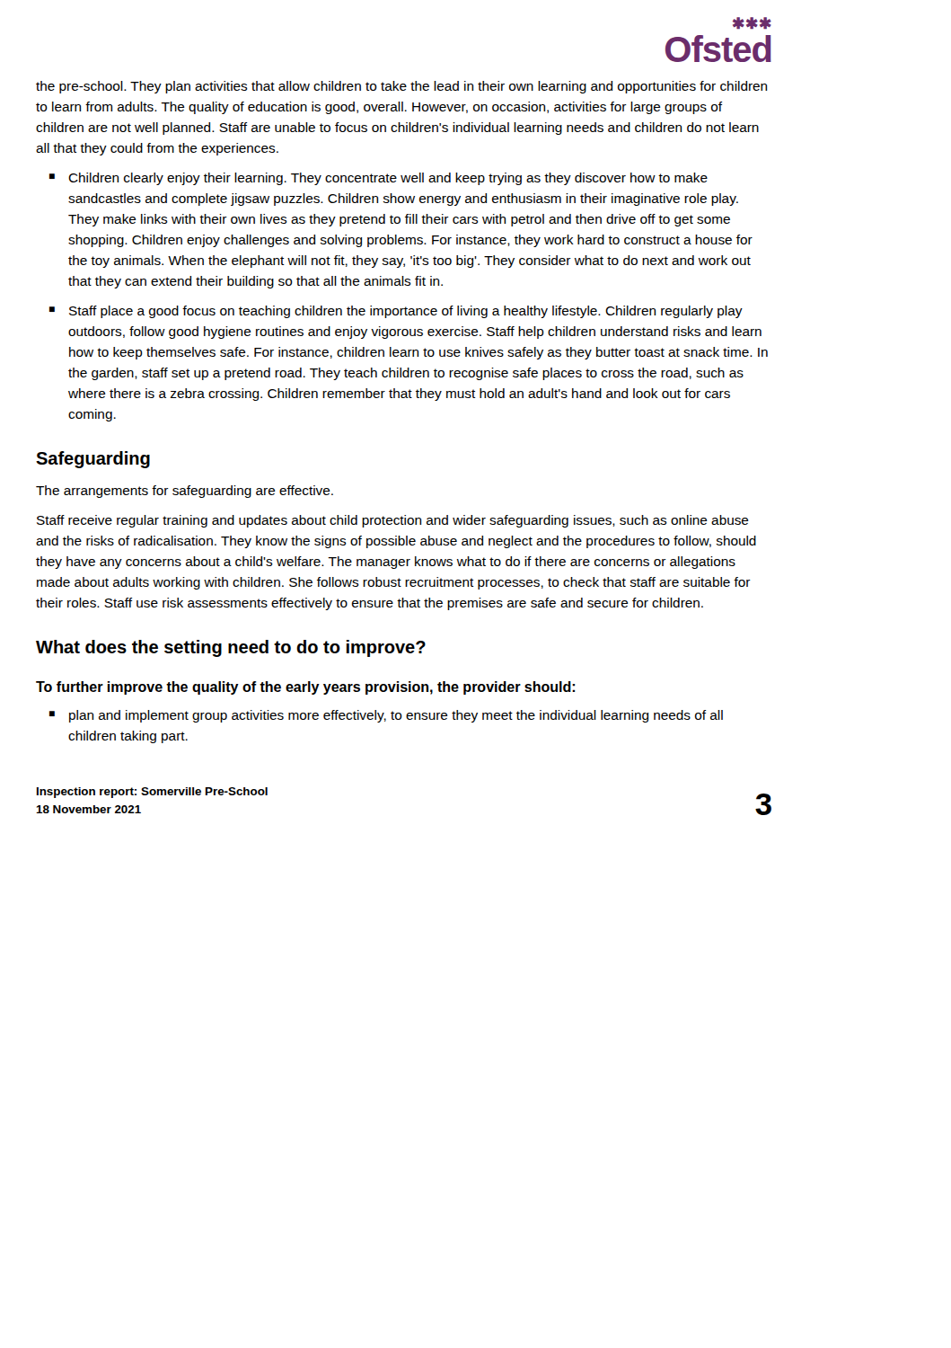✱✱✱
Ofsted
the pre-school. They plan activities that allow children to take the lead in their own learning and opportunities for children to learn from adults. The quality of education is good, overall. However, on occasion, activities for large groups of children are not well planned. Staff are unable to focus on children's individual learning needs and children do not learn all that they could from the experiences.
Children clearly enjoy their learning. They concentrate well and keep trying as they discover how to make sandcastles and complete jigsaw puzzles. Children show energy and enthusiasm in their imaginative role play. They make links with their own lives as they pretend to fill their cars with petrol and then drive off to get some shopping. Children enjoy challenges and solving problems. For instance, they work hard to construct a house for the toy animals. When the elephant will not fit, they say, 'it's too big'. They consider what to do next and work out that they can extend their building so that all the animals fit in.
Staff place a good focus on teaching children the importance of living a healthy lifestyle. Children regularly play outdoors, follow good hygiene routines and enjoy vigorous exercise. Staff help children understand risks and learn how to keep themselves safe. For instance, children learn to use knives safely as they butter toast at snack time. In the garden, staff set up a pretend road. They teach children to recognise safe places to cross the road, such as where there is a zebra crossing. Children remember that they must hold an adult's hand and look out for cars coming.
Safeguarding
The arrangements for safeguarding are effective.
Staff receive regular training and updates about child protection and wider safeguarding issues, such as online abuse and the risks of radicalisation. They know the signs of possible abuse and neglect and the procedures to follow, should they have any concerns about a child's welfare. The manager knows what to do if there are concerns or allegations made about adults working with children. She follows robust recruitment processes, to check that staff are suitable for their roles. Staff use risk assessments effectively to ensure that the premises are safe and secure for children.
What does the setting need to do to improve?
To further improve the quality of the early years provision, the provider should:
plan and implement group activities more effectively, to ensure they meet the individual learning needs of all children taking part.
Inspection report: Somerville Pre-School
18 November 2021
3